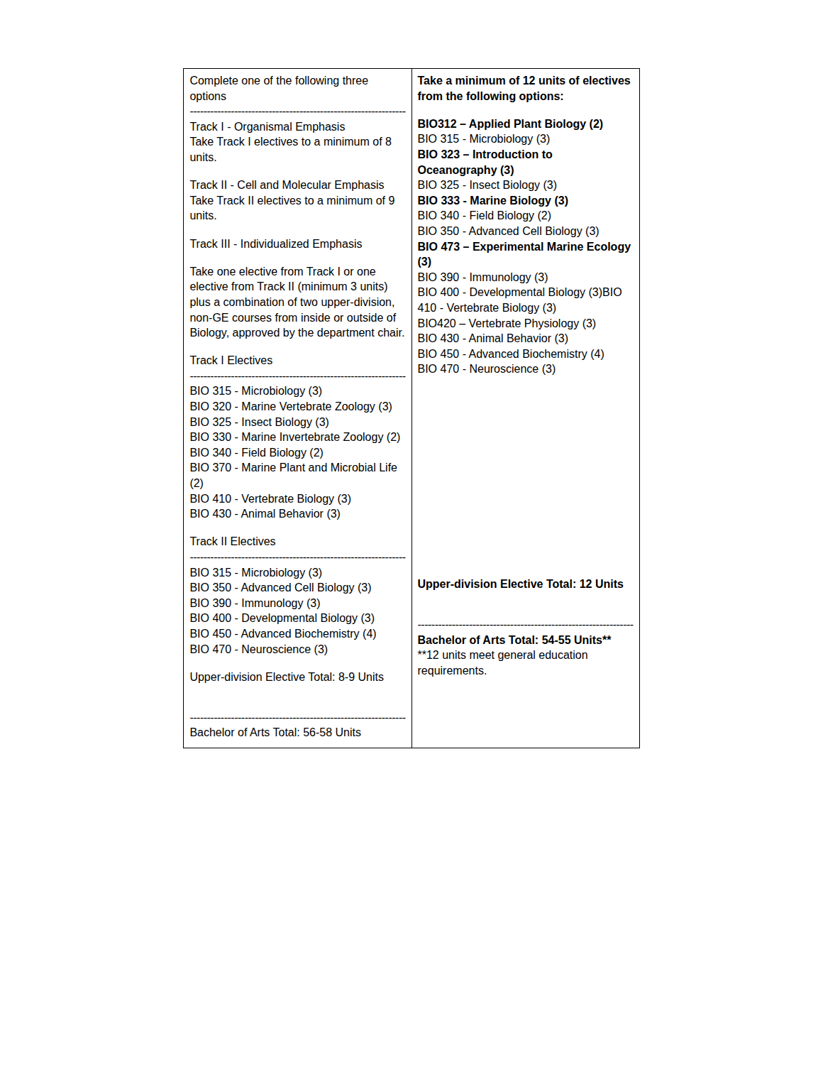| Complete one of the following three options ---------------------------------------------------------------- Track I - Organismal Emphasis Take Track I electives to a minimum of 8 units. Track II - Cell and Molecular Emphasis Take Track II electives to a minimum of 9 units. Track III - Individualized Emphasis Take one elective from Track I or one elective from Track II (minimum 3 units) plus a combination of two upper-division, non-GE courses from inside or outside of Biology, approved by the department chair. Track I Electives ---------------------------------------------------------------- BIO 315 - Microbiology (3) BIO 320 - Marine Vertebrate Zoology (3) BIO 325 - Insect Biology (3) BIO 330 - Marine Invertebrate Zoology (2) BIO 340 - Field Biology (2) BIO 370 - Marine Plant and Microbial Life (2) BIO 410 - Vertebrate Biology (3) BIO 430 - Animal Behavior (3) Track II Electives --------------------------------------------------------------- BIO 315 - Microbiology (3) BIO 350 - Advanced Cell Biology (3) BIO 390 - Immunology (3) BIO 400 - Developmental Biology (3) BIO 450 - Advanced Biochemistry (4) BIO 470 - Neuroscience (3) Upper-division Elective Total: 8-9 Units ---------------------------------------------------------------- Bachelor of Arts Total: 56-58 Units | Take a minimum of 12 units of electives from the following options: BIO312 – Applied Plant Biology (2) BIO 315 - Microbiology (3) BIO 323 – Introduction to Oceanography (3) BIO 325 - Insect Biology (3) BIO 333 - Marine Biology (3) BIO 340 - Field Biology (2) BIO 350 - Advanced Cell Biology (3) BIO 473 – Experimental Marine Ecology (3) BIO 390 - Immunology (3) BIO 400 - Developmental Biology (3)BIO 410 - Vertebrate Biology (3) BIO420 – Vertebrate Physiology (3) BIO 430 - Animal Behavior (3) BIO 450 - Advanced Biochemistry (4) BIO 470 - Neuroscience (3) Upper-division Elective Total: 12 Units ----------------------------------------------------------------- Bachelor of Arts Total: 54-55 Units** **12 units meet general education requirements. |